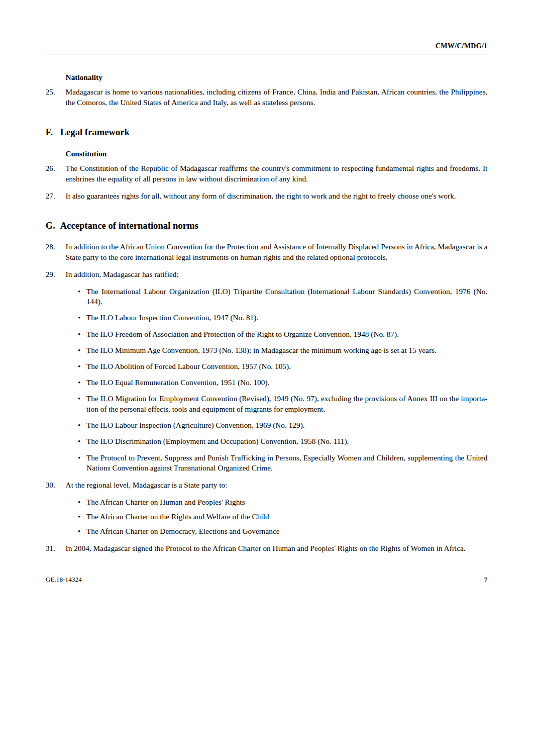CMW/C/MDG/1
Nationality
25. Madagascar is home to various nationalities, including citizens of France, China, India and Pakistan, African countries, the Philippines, the Comoros, the United States of America and Italy, as well as stateless persons.
F. Legal framework
Constitution
26. The Constitution of the Republic of Madagascar reaffirms the country's commitment to respecting fundamental rights and freedoms. It enshrines the equality of all persons in law without discrimination of any kind.
27. It also guarantees rights for all, without any form of discrimination, the right to work and the right to freely choose one's work.
G. Acceptance of international norms
28. In addition to the African Union Convention for the Protection and Assistance of Internally Displaced Persons in Africa, Madagascar is a State party to the core international legal instruments on human rights and the related optional protocols.
29. In addition, Madagascar has ratified:
The International Labour Organization (ILO) Tripartite Consultation (International Labour Standards) Convention, 1976 (No. 144).
The ILO Labour Inspection Convention, 1947 (No. 81).
The ILO Freedom of Association and Protection of the Right to Organize Convention, 1948 (No. 87).
The ILO Minimum Age Convention, 1973 (No. 138); in Madagascar the minimum working age is set at 15 years.
The ILO Abolition of Forced Labour Convention, 1957 (No. 105).
The ILO Equal Remuneration Convention, 1951 (No. 100).
The ILO Migration for Employment Convention (Revised), 1949 (No. 97), excluding the provisions of Annex III on the importation of the personal effects, tools and equipment of migrants for employment.
The ILO Labour Inspection (Agriculture) Convention, 1969 (No. 129).
The ILO Discrimination (Employment and Occupation) Convention, 1958 (No. 111).
The Protocol to Prevent, Suppress and Punish Trafficking in Persons, Especially Women and Children, supplementing the United Nations Convention against Transnational Organized Crime.
30. At the regional level, Madagascar is a State party to:
The African Charter on Human and Peoples' Rights
The African Charter on the Rights and Welfare of the Child
The African Charter on Democracy, Elections and Governance
31. In 2004, Madagascar signed the Protocol to the African Charter on Human and Peoples' Rights on the Rights of Women in Africa.
GE.18-14324
7